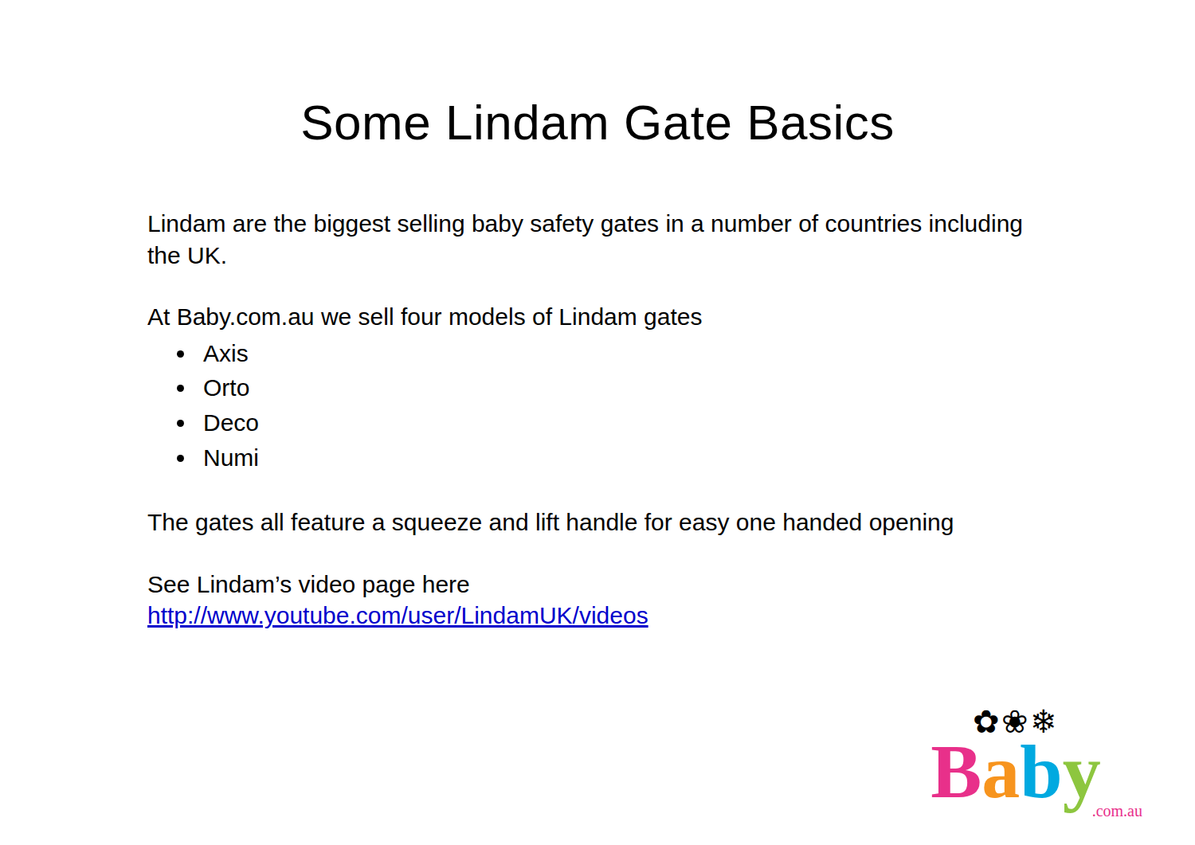Some Lindam Gate Basics
Lindam are the biggest selling baby safety gates in a number of countries including the UK.
At Baby.com.au we sell four models of Lindam gates
Axis
Orto
Deco
Numi
The gates all feature a squeeze and lift handle for easy one handed opening
See Lindam’s video page here
http://www.youtube.com/user/LindamUK/videos
✿❀❄
Baby
.com.au